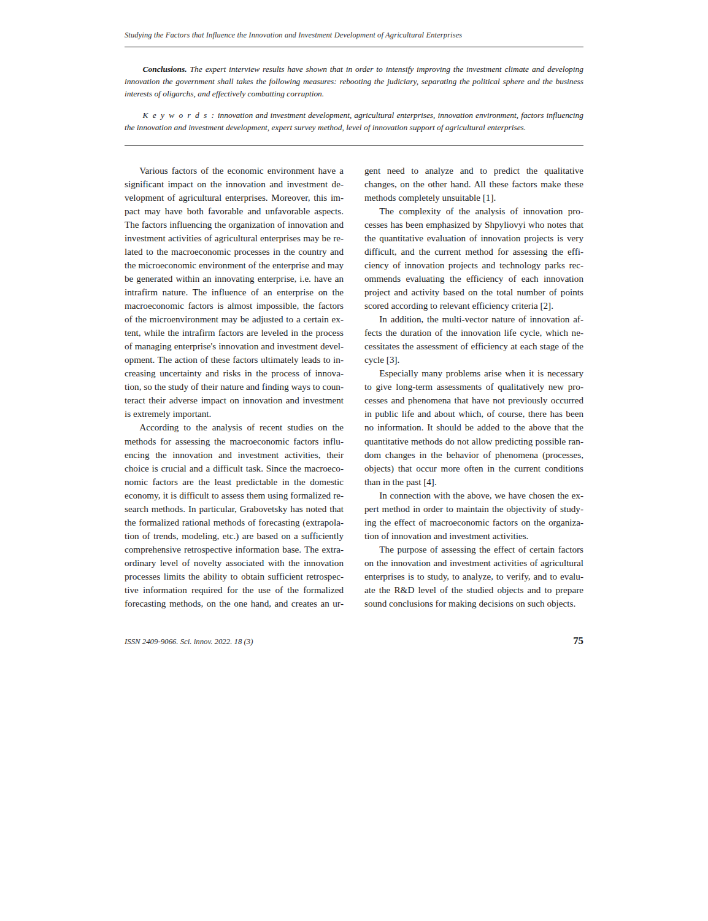Studying the Factors that Influence the Innovation and Investment Development of Agricultural Enterprises
Conclusions. The expert interview results have shown that in order to intensify improving the investment climate and developing innovation the government shall takes the following measures: rebooting the judiciary, separating the political sphere and the business interests of oligarchs, and effectively combatting corruption.
K e y w o r d s : innovation and investment development, agricultural enterprises, innovation environment, factors influencing the innovation and investment development, expert survey method, level of innovation support of agricultural enterprises.
Various factors of the economic environment have a significant impact on the innovation and investment development of agricultural enterprises. Moreover, this impact may have both favorable and unfavorable aspects. The factors influencing the organization of innovation and investment activities of agricultural enterprises may be related to the macroeconomic processes in the country and the microeconomic environment of the enterprise and may be generated within an innovating enterprise, i.e. have an intrafirm nature. The influence of an enterprise on the macroeconomic factors is almost impossible, the factors of the microenvironment may be adjusted to a certain extent, while the intrafirm factors are leveled in the process of managing enterprise's innovation and investment development. The action of these factors ultimately leads to increasing uncertainty and risks in the process of innovation, so the study of their nature and finding ways to counteract their adverse impact on innovation and investment is extremely important.
According to the analysis of recent studies on the methods for assessing the macroeconomic factors influencing the innovation and investment activities, their choice is crucial and a difficult task. Since the macroeconomic factors are the least predictable in the domestic economy, it is difficult to assess them using formalized research methods. In particular, Grabovetsky has noted that the formalized rational methods of forecasting (extrapolation of trends, modeling, etc.) are based on a sufficiently comprehensive retrospective information base. The extraordinary level of novelty associated with the innovation processes limits the ability to obtain sufficient retrospective information required for the use of the formalized forecasting methods, on the one hand, and creates an urgent need to analyze and to predict the qualitative changes, on the other hand. All these factors make these methods completely unsuitable [1].
The complexity of the analysis of innovation processes has been emphasized by Shpyliovyi who notes that the quantitative evaluation of innovation projects is very difficult, and the current method for assessing the efficiency of innovation projects and technology parks recommends evaluating the efficiency of each innovation project and activity based on the total number of points scored according to relevant efficiency criteria [2].
In addition, the multi-vector nature of innovation affects the duration of the innovation life cycle, which necessitates the assessment of efficiency at each stage of the cycle [3].
Especially many problems arise when it is necessary to give long-term assessments of qualitatively new processes and phenomena that have not previously occurred in public life and about which, of course, there has been no information. It should be added to the above that the quantitative methods do not allow predicting possible random changes in the behavior of phenomena (processes, objects) that occur more often in the current conditions than in the past [4].
In connection with the above, we have chosen the expert method in order to maintain the objectivity of studying the effect of macroeconomic factors on the organization of innovation and investment activities.
The purpose of assessing the effect of certain factors on the innovation and investment activities of agricultural enterprises is to study, to analyze, to verify, and to evaluate the R&D level of the studied objects and to prepare sound conclusions for making decisions on such objects.
ISSN 2409-9066. Sci. innov. 2022. 18 (3) 75